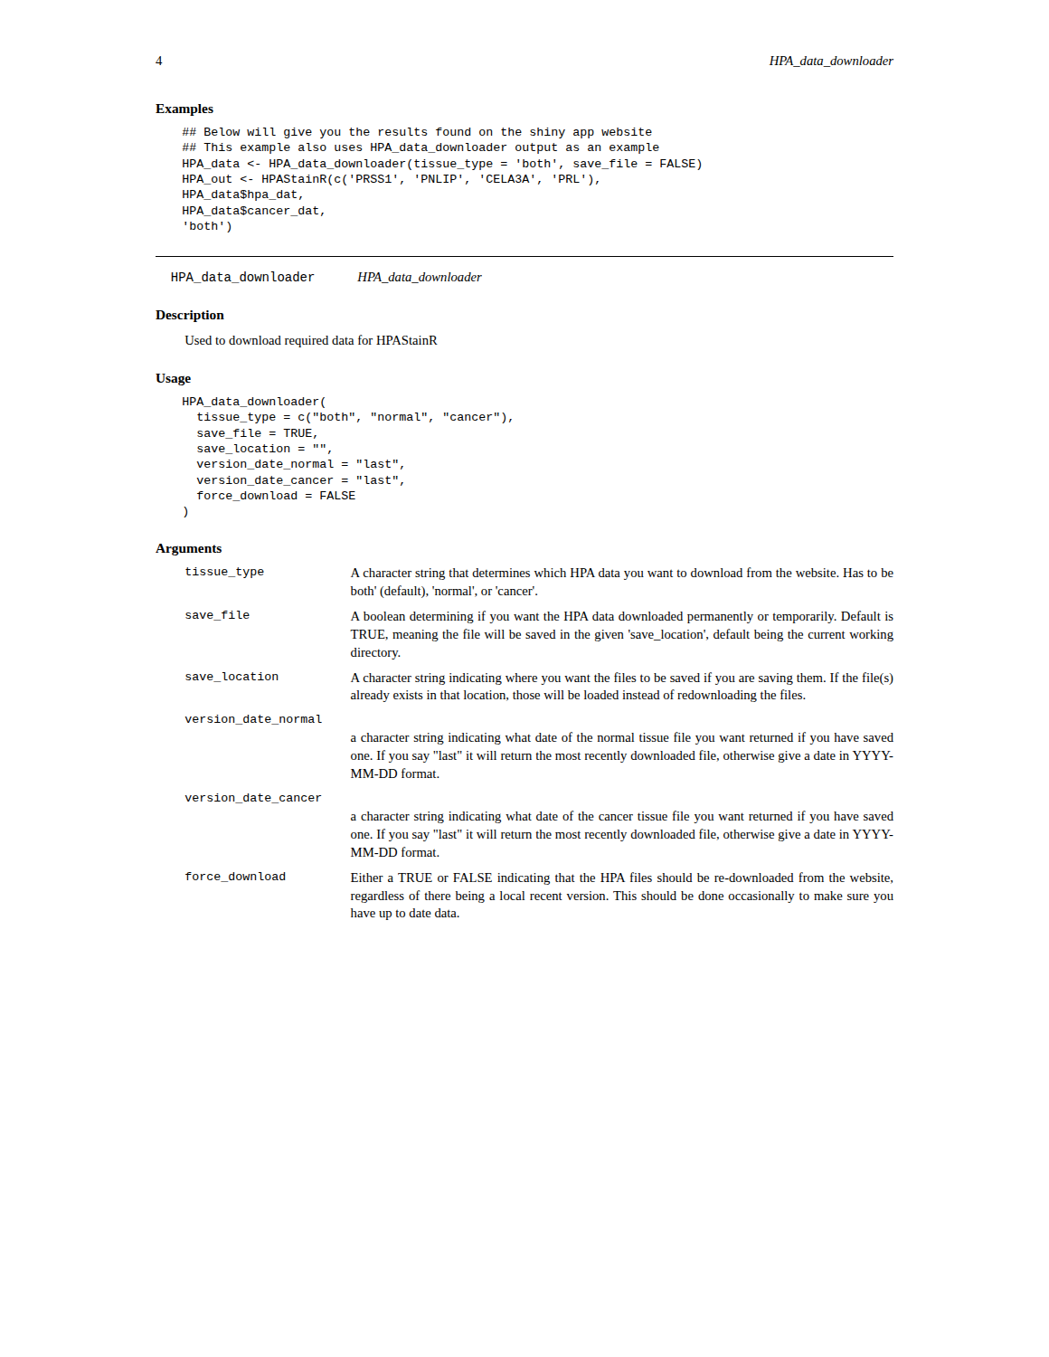4 HPA_data_downloader
Examples
## Below will give you the results found on the shiny app website
## This example also uses HPA_data_downloader output as an example
HPA_data <- HPA_data_downloader(tissue_type = 'both', save_file = FALSE)
HPA_out <- HPAStainR(c('PRSS1', 'PNLIP', 'CELA3A', 'PRL'),
HPA_data$hpa_dat,
HPA_data$cancer_dat,
'both')
HPA_data_downloader HPA_data_downloader
Description
Used to download required data for HPAStainR
Usage
HPA_data_downloader(
  tissue_type = c("both", "normal", "cancer"),
  save_file = TRUE,
  save_location = "",
  version_date_normal = "last",
  version_date_cancer = "last",
  force_download = FALSE
)
Arguments
tissue_type
A character string that determines which HPA data you want to download from the website. Has to be both' (default), 'normal', or 'cancer'.
save_file
A boolean determining if you want the HPA data downloaded permanently or temporarily. Default is TRUE, meaning the file will be saved in the given 'save_location', default being the current working directory.
save_location
A character string indicating where you want the files to be saved if you are saving them. If the file(s) already exists in that location, those will be loaded instead of redownloading the files.
version_date_normal
a character string indicating what date of the normal tissue file you want returned if you have saved one. If you say "last" it will return the most recently downloaded file, otherwise give a date in YYYY-MM-DD format.
version_date_cancer
a character string indicating what date of the cancer tissue file you want returned if you have saved one. If you say "last" it will return the most recently downloaded file, otherwise give a date in YYYY-MM-DD format.
force_download
Either a TRUE or FALSE indicating that the HPA files should be re-downloaded from the website, regardless of there being a local recent version. This should be done occasionally to make sure you have up to date data.